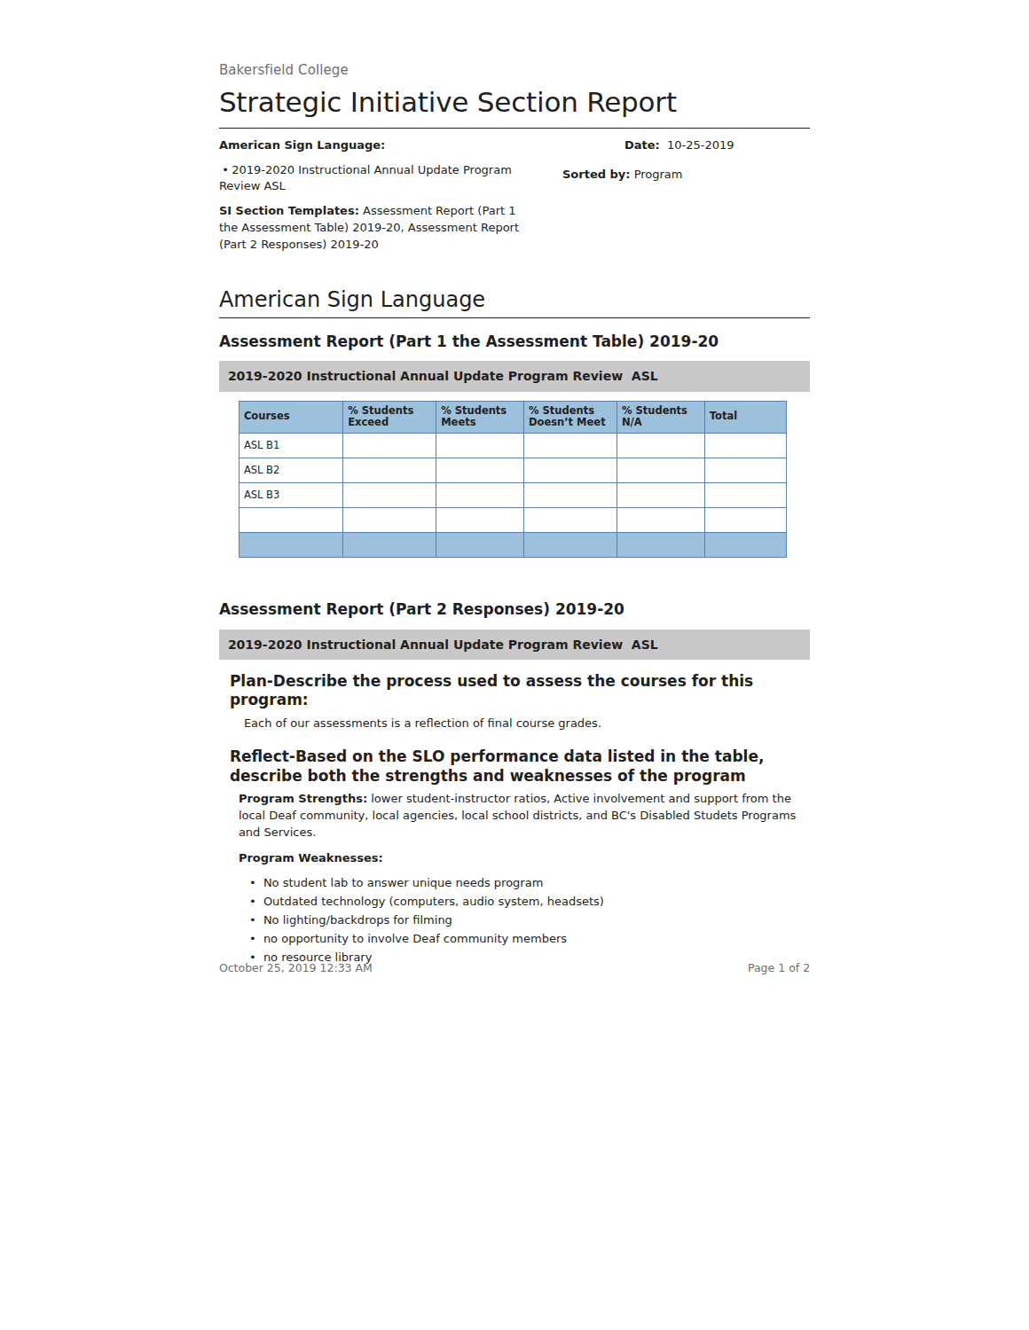Bakersfield College
Strategic Initiative Section Report
| American Sign Language: • 2019-2020 Instructional Annual Update Program Review ASL SI Section Templates: Assessment Report (Part 1 the Assessment Table) 2019-20, Assessment Report (Part 2 Responses) 2019-20 | Date: 10-25-2019 Sorted by: Program |
American Sign Language
Assessment Report (Part 1 the Assessment Table) 2019-20
2019-2020 Instructional Annual Update Program Review ASL
| Courses | % Students Exceed | % Students Meets | % Students Doesn’t Meet | % Students N/A | Total |
| --- | --- | --- | --- | --- | --- |
| ASL B1 | | | | | |
| ASL B2 | | | | | |
| ASL B3 | | | | | |
Assessment Report (Part 2 Responses) 2019-20
2019-2020 Instructional Annual Update Program Review ASL
Plan-Describe the process used to assess the courses for this program:
Each of our assessments is a reflection of final course grades.
Reflect-Based on the SLO performance data listed in the table, describe both the strengths and weaknesses of the program
Program Strengths: lower student-instructor ratios, Active involvement and support from the local Deaf community, local agencies, local school districts, and BC's Disabled Studets Programs and Services.
Program Weaknesses:
No student lab to answer unique needs program
Outdated technology (computers, audio system, headsets)
No lighting/backdrops for filming
no opportunity to involve Deaf community members
no resource library
October 25, 2019 12:33 AM Page 1 of 2